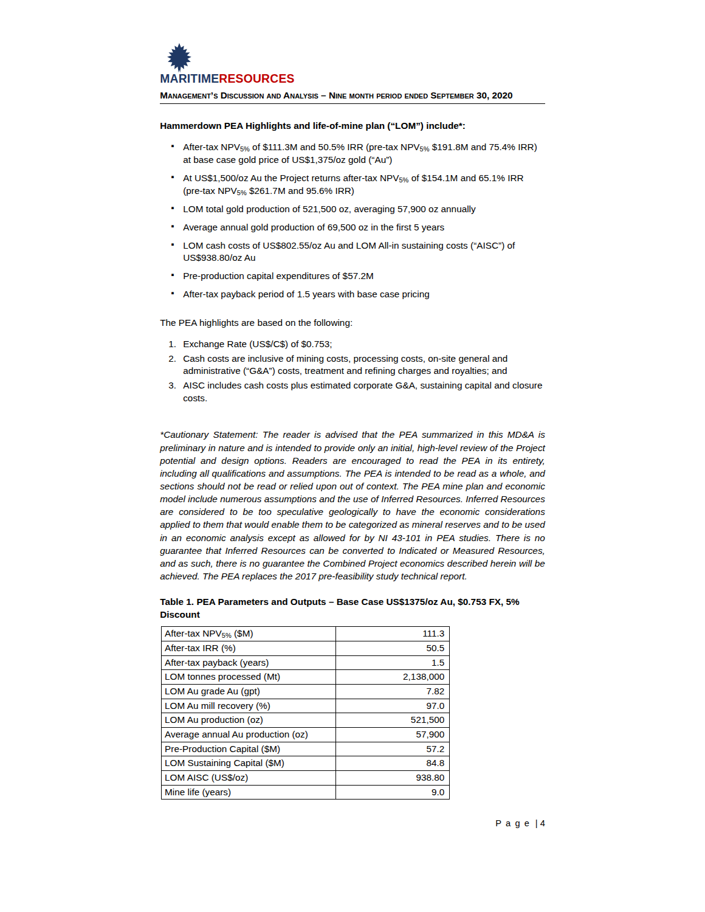MARITIME RESOURCES
Management’s Discussion and Analysis – Nine month period ended September 30, 2020
Hammerdown PEA Highlights and life-of-mine plan (“LOM”) include*:
After-tax NPV5% of $111.3M and 50.5% IRR (pre-tax NPV5% $191.8M and 75.4% IRR) at base case gold price of US$1,375/oz gold (“Au”)
At US$1,500/oz Au the Project returns after-tax NPV5% of $154.1M and 65.1% IRR (pre-tax NPV5% $261.7M and 95.6% IRR)
LOM total gold production of 521,500 oz, averaging 57,900 oz annually
Average annual gold production of 69,500 oz in the first 5 years
LOM cash costs of US$802.55/oz Au and LOM All-in sustaining costs (“AISC”) of US$938.80/oz Au
Pre-production capital expenditures of $57.2M
After-tax payback period of 1.5 years with base case pricing
The PEA highlights are based on the following:
Exchange Rate (US$/C$) of $0.753;
Cash costs are inclusive of mining costs, processing costs, on-site general and administrative (“G&A”) costs, treatment and refining charges and royalties; and
AISC includes cash costs plus estimated corporate G&A, sustaining capital and closure costs.
*Cautionary Statement: The reader is advised that the PEA summarized in this MD&A is preliminary in nature and is intended to provide only an initial, high-level review of the Project potential and design options. Readers are encouraged to read the PEA in its entirety, including all qualifications and assumptions. The PEA is intended to be read as a whole, and sections should not be read or relied upon out of context. The PEA mine plan and economic model include numerous assumptions and the use of Inferred Resources. Inferred Resources are considered to be too speculative geologically to have the economic considerations applied to them that would enable them to be categorized as mineral reserves and to be used in an economic analysis except as allowed for by NI 43-101 in PEA studies. There is no guarantee that Inferred Resources can be converted to Indicated or Measured Resources, and as such, there is no guarantee the Combined Project economics described herein will be achieved. The PEA replaces the 2017 pre-feasibility study technical report.
Table 1. PEA Parameters and Outputs – Base Case US$1375/oz Au, $0.753 FX, 5% Discount
| After-tax NPV 5% ($M) | 111.3 |
| After-tax IRR (%) | 50.5 |
| After-tax payback (years) | 1.5 |
| LOM tonnes processed (Mt) | 2,138,000 |
| LOM Au grade Au (gpt) | 7.82 |
| LOM Au mill recovery (%) | 97.0 |
| LOM Au production (oz) | 521,500 |
| Average annual Au production (oz) | 57,900 |
| Pre-Production Capital ($M) | 57.2 |
| LOM Sustaining Capital ($M) | 84.8 |
| LOM AISC (US$/oz) | 938.80 |
| Mine life (years) | 9.0 |
P a g e | 4